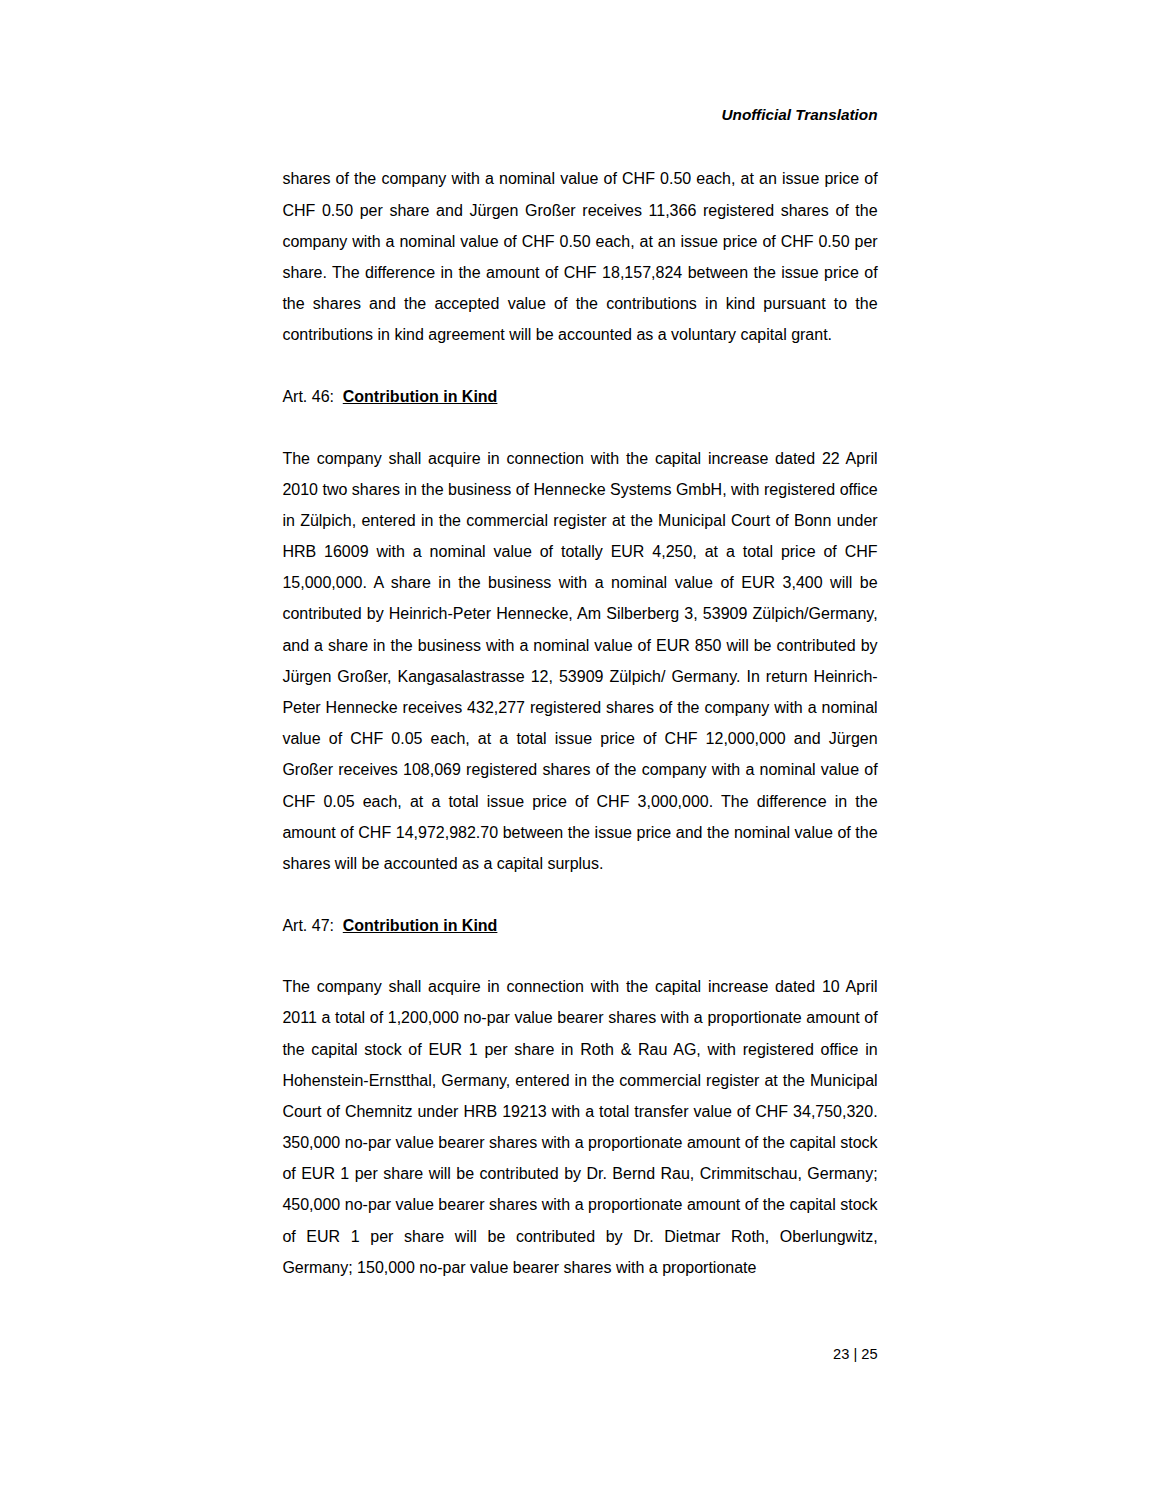Unofficial Translation
shares of the company with a nominal value of CHF 0.50 each, at an issue price of CHF 0.50 per share and Jürgen Großer receives 11,366 registered shares of the company with a nominal value of CHF 0.50 each, at an issue price of CHF 0.50 per share. The difference in the amount of CHF 18,157,824 between the issue price of the shares and the accepted value of the contributions in kind pursuant to the contributions in kind agreement will be accounted as a voluntary capital grant.
Art. 46: Contribution in Kind
The company shall acquire in connection with the capital increase dated 22 April 2010 two shares in the business of Hennecke Systems GmbH, with registered office in Zülpich, entered in the commercial register at the Municipal Court of Bonn under HRB 16009 with a nominal value of totally EUR 4,250, at a total price of CHF 15,000,000. A share in the business with a nominal value of EUR 3,400 will be contributed by Heinrich-Peter Hennecke, Am Silberberg 3, 53909 Zülpich/Germany, and a share in the business with a nominal value of EUR 850 will be contributed by Jürgen Großer, Kangasalastrasse 12, 53909 Zülpich/ Germany. In return Heinrich-Peter Hennecke receives 432,277 registered shares of the company with a nominal value of CHF 0.05 each, at a total issue price of CHF 12,000,000 and Jürgen Großer receives 108,069 registered shares of the company with a nominal value of CHF 0.05 each, at a total issue price of CHF 3,000,000. The difference in the amount of CHF 14,972,982.70 between the issue price and the nominal value of the shares will be accounted as a capital surplus.
Art. 47: Contribution in Kind
The company shall acquire in connection with the capital increase dated 10 April 2011 a total of 1,200,000 no-par value bearer shares with a proportionate amount of the capital stock of EUR 1 per share in Roth & Rau AG, with registered office in Hohenstein-Ernstthal, Germany, entered in the commercial register at the Municipal Court of Chemnitz under HRB 19213 with a total transfer value of CHF 34,750,320. 350,000 no-par value bearer shares with a proportionate amount of the capital stock of EUR 1 per share will be contributed by Dr. Bernd Rau, Crimmitschau, Germany; 450,000 no-par value bearer shares with a proportionate amount of the capital stock of EUR 1 per share will be contributed by Dr. Dietmar Roth, Oberlungwitz, Germany; 150,000 no-par value bearer shares with a proportionate
23 | 25